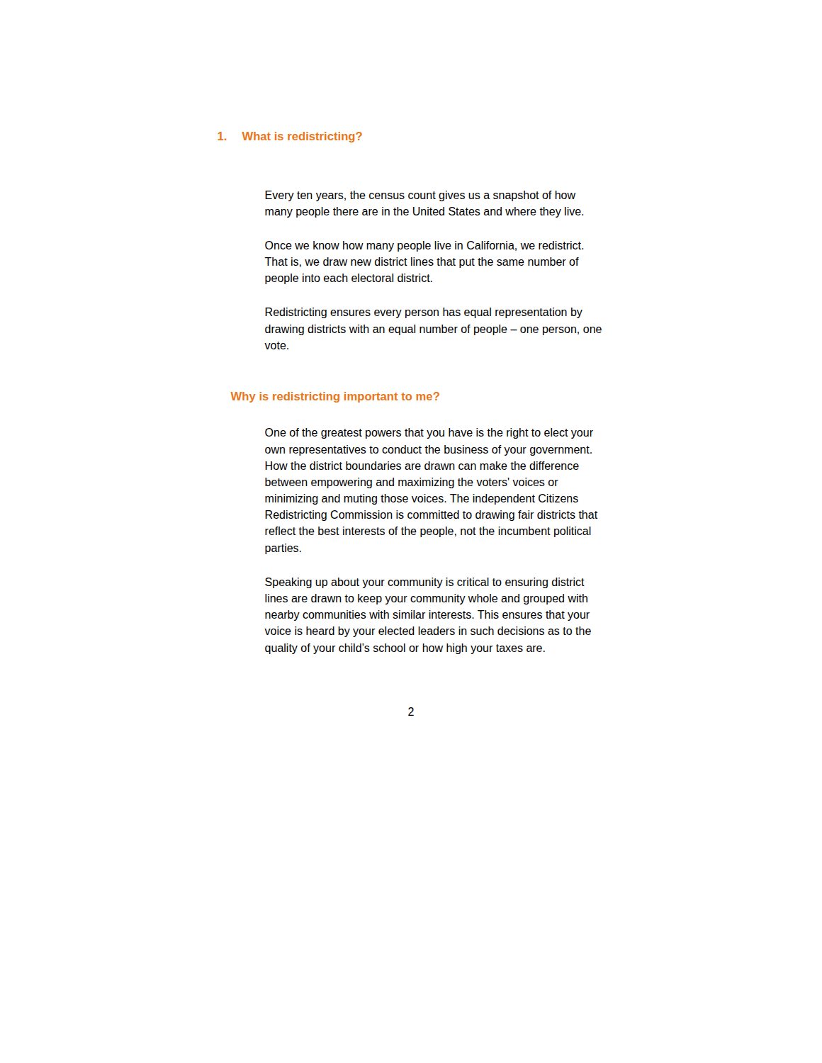1. What is redistricting?
Every ten years, the census count gives us a snapshot of how many people there are in the United States and where they live.
Once we know how many people live in California, we redistrict. That is, we draw new district lines that put the same number of people into each electoral district.
Redistricting ensures every person has equal representation by drawing districts with an equal number of people – one person, one vote.
Why is redistricting important to me?
One of the greatest powers that you have is the right to elect your own representatives to conduct the business of your government. How the district boundaries are drawn can make the difference between empowering and maximizing the voters' voices or minimizing and muting those voices. The independent Citizens Redistricting Commission is committed to drawing fair districts that reflect the best interests of the people, not the incumbent political parties.
Speaking up about your community is critical to ensuring district lines are drawn to keep your community whole and grouped with nearby communities with similar interests. This ensures that your voice is heard by your elected leaders in such decisions as to the quality of your child’s school or how high your taxes are.
2